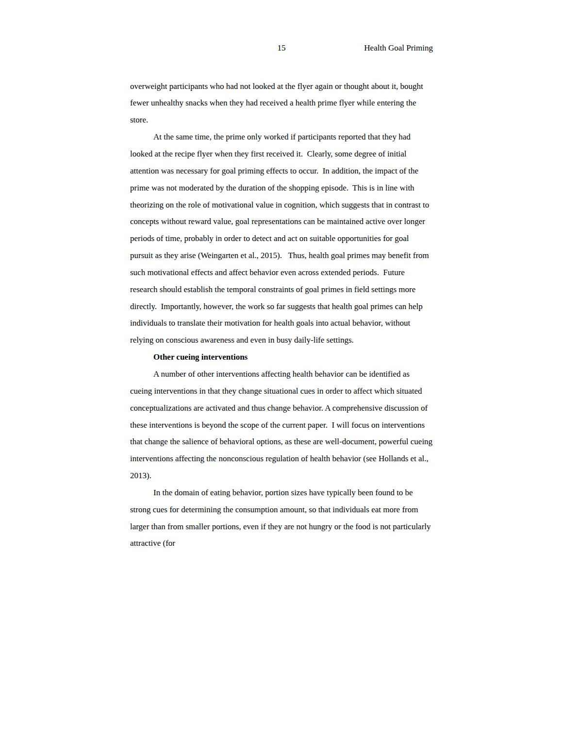15 Health Goal Priming
overweight participants who had not looked at the flyer again or thought about it, bought fewer unhealthy snacks when they had received a health prime flyer while entering the store.
At the same time, the prime only worked if participants reported that they had looked at the recipe flyer when they first received it. Clearly, some degree of initial attention was necessary for goal priming effects to occur. In addition, the impact of the prime was not moderated by the duration of the shopping episode. This is in line with theorizing on the role of motivational value in cognition, which suggests that in contrast to concepts without reward value, goal representations can be maintained active over longer periods of time, probably in order to detect and act on suitable opportunities for goal pursuit as they arise (Weingarten et al., 2015). Thus, health goal primes may benefit from such motivational effects and affect behavior even across extended periods. Future research should establish the temporal constraints of goal primes in field settings more directly. Importantly, however, the work so far suggests that health goal primes can help individuals to translate their motivation for health goals into actual behavior, without relying on conscious awareness and even in busy daily-life settings.
Other cueing interventions
A number of other interventions affecting health behavior can be identified as cueing interventions in that they change situational cues in order to affect which situated conceptualizations are activated and thus change behavior. A comprehensive discussion of these interventions is beyond the scope of the current paper. I will focus on interventions that change the salience of behavioral options, as these are well-document, powerful cueing interventions affecting the nonconscious regulation of health behavior (see Hollands et al., 2013).
In the domain of eating behavior, portion sizes have typically been found to be strong cues for determining the consumption amount, so that individuals eat more from larger than from smaller portions, even if they are not hungry or the food is not particularly attractive (for